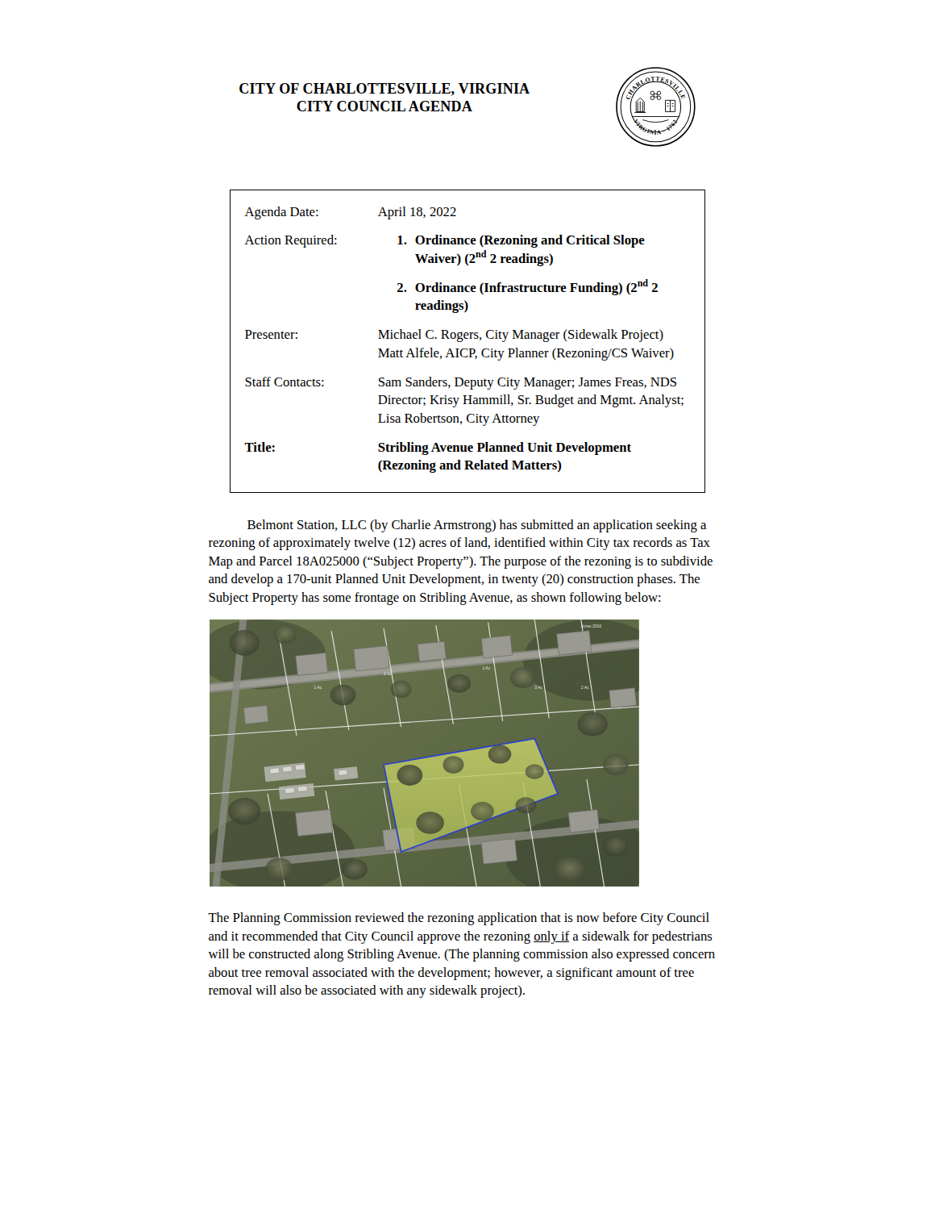CITY OF CHARLOTTESVILLE, VIRGINIA
CITY COUNCIL AGENDA
CHARLOTTESVILLE VIRGINIA · 1762
| Agenda Date: | April 18, 2022 |
| Action Required: | Ordinance (Rezoning and Critical Slope Waiver) (2 nd 2 readings) Ordinance (Infrastructure Funding) (2 nd 2 readings) |
| Presenter: | Michael C. Rogers, City Manager (Sidewalk Project) Matt Alfele, AICP, City Planner (Rezoning/CS Waiver) |
| Staff Contacts: | Sam Sanders, Deputy City Manager; James Freas, NDS Director; Krisy Hammill, Sr. Budget and Mgmt. Analyst; Lisa Robertson, City Attorney |
| Title: | Stribling Avenue Planned Unit Development (Rezoning and Related Matters) |
Belmont Station, LLC (by Charlie Armstrong) has submitted an application seeking a rezoning of approximately twelve (12) acres of land, identified within City tax records as Tax Map and Parcel 18A025000 (“Subject Property”). The purpose of the rezoning is to subdivide and develop a 170-unit Planned Unit Development, in twenty (20) construction phases. The Subject Property has some frontage on Stribling Avenue, as shown following below:
Acres 2016 2 Ac 1 Ac 3 Ac 1 Ac 2 Ac
The Planning Commission reviewed the rezoning application that is now before City Council and it recommended that City Council approve the rezoning only if a sidewalk for pedestrians will be constructed along Stribling Avenue. (The planning commission also expressed concern about tree removal associated with the development; however, a significant amount of tree removal will also be associated with any sidewalk project).